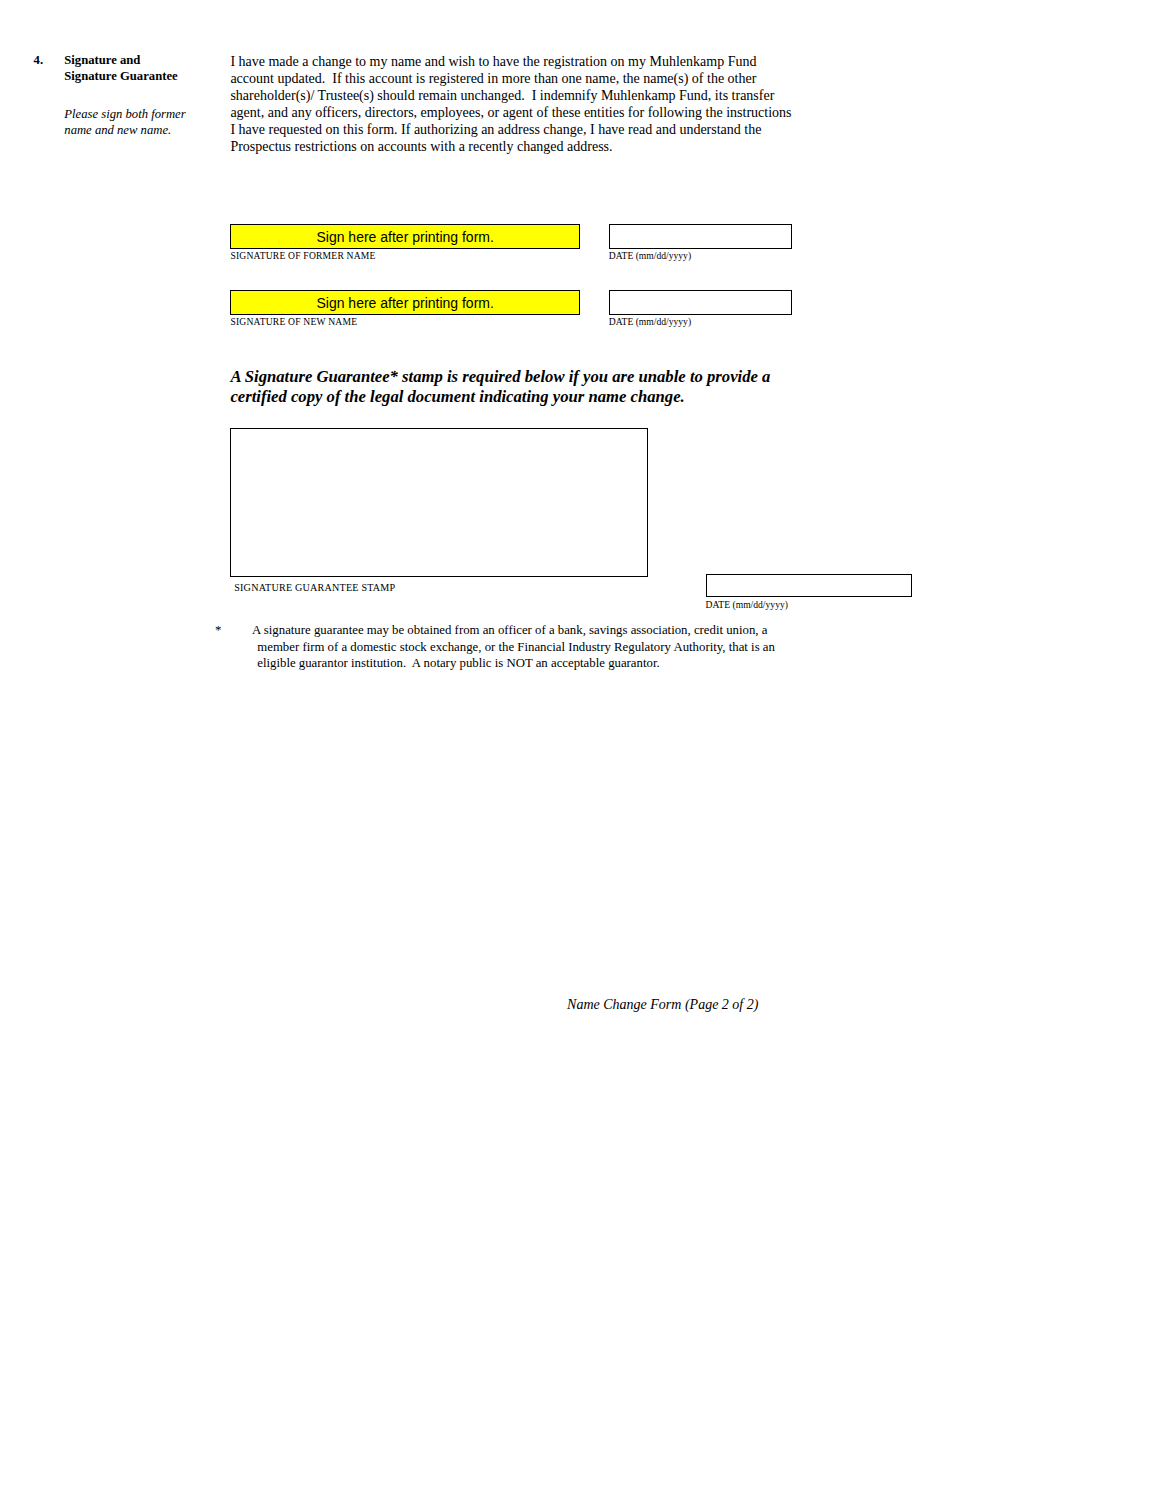4.
Signature and
Signature Guarantee
Please sign both former
name and new name.
I have made a change to my name and wish to have the registration on my Muhlenkamp Fund account updated. If this account is registered in more than one name, the name(s) of the other shareholder(s)/ Trustee(s) should remain unchanged. I indemnify Muhlenkamp Fund, its transfer agent, and any officers, directors, employees, or agent of these entities for following the instructions I have requested on this form. If authorizing an address change, I have read and understand the Prospectus restrictions on accounts with a recently changed address.
Sign here after printing form.
SIGNATURE OF FORMER NAME
DATE (mm/dd/yyyy)
Sign here after printing form.
SIGNATURE OF NEW NAME
DATE (mm/dd/yyyy)
A Signature Guarantee* stamp is required below if you are unable to provide a certified copy of the legal document indicating your name change.
SIGNATURE GUARANTEE STAMP
DATE (mm/dd/yyyy)
* A signature guarantee may be obtained from an officer of a bank, savings association, credit union, a member firm of a domestic stock exchange, or the Financial Industry Regulatory Authority, that is an eligible guarantor institution. A notary public is NOT an acceptable guarantor.
Name Change Form (Page 2 of 2)